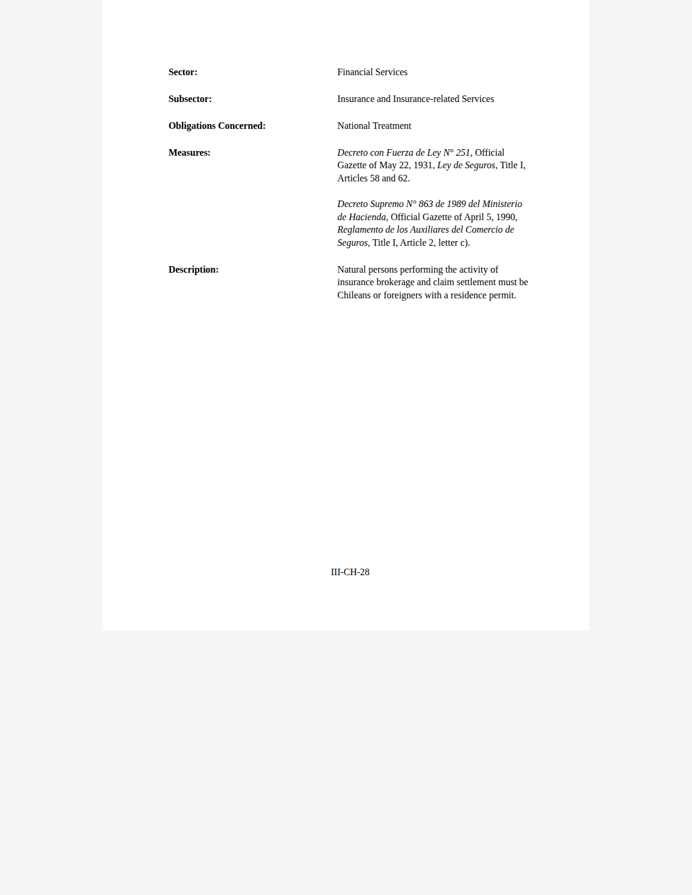| Sector: | Financial Services |
| Subsector: | Insurance and Insurance-related Services |
| Obligations Concerned: | National Treatment |
| Measures: | Decreto con Fuerza de Ley N° 251, Official Gazette of May 22, 1931, Ley de Seguros , Title I, Articles 58 and 62. Decreto Supremo N° 863 de 1989 del Ministerio de Hacienda , Official Gazette of April 5, 1990, Reglamento de los Auxiliares del Comercio de Seguros , Title I, Article 2, letter c). |
| Description: | Natural persons performing the activity of insurance brokerage and claim settlement must be Chileans or foreigners with a residence permit. |
III-CH-28